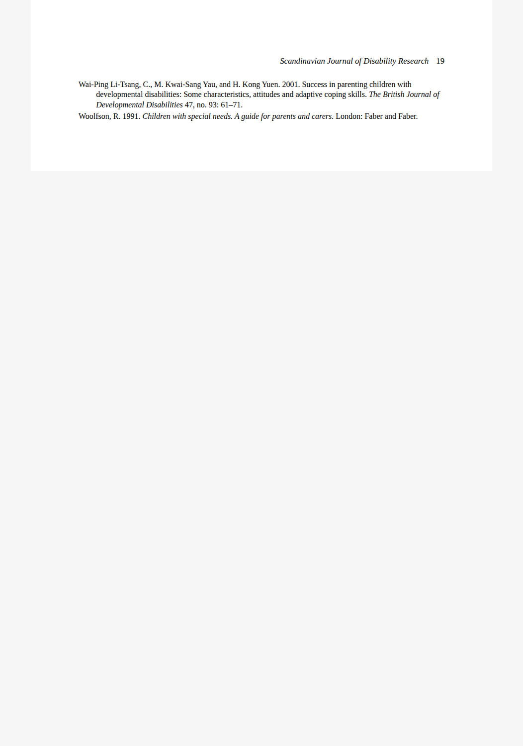Scandinavian Journal of Disability Research19
Wai-Ping Li-Tsang, C., M. Kwai-Sang Yau, and H. Kong Yuen. 2001. Success in parenting children with developmental disabilities: Some characteristics, attitudes and adaptive coping skills. The British Journal of Developmental Disabilities 47, no. 93: 61–71.
Woolfson, R. 1991. Children with special needs. A guide for parents and carers. London: Faber and Faber.